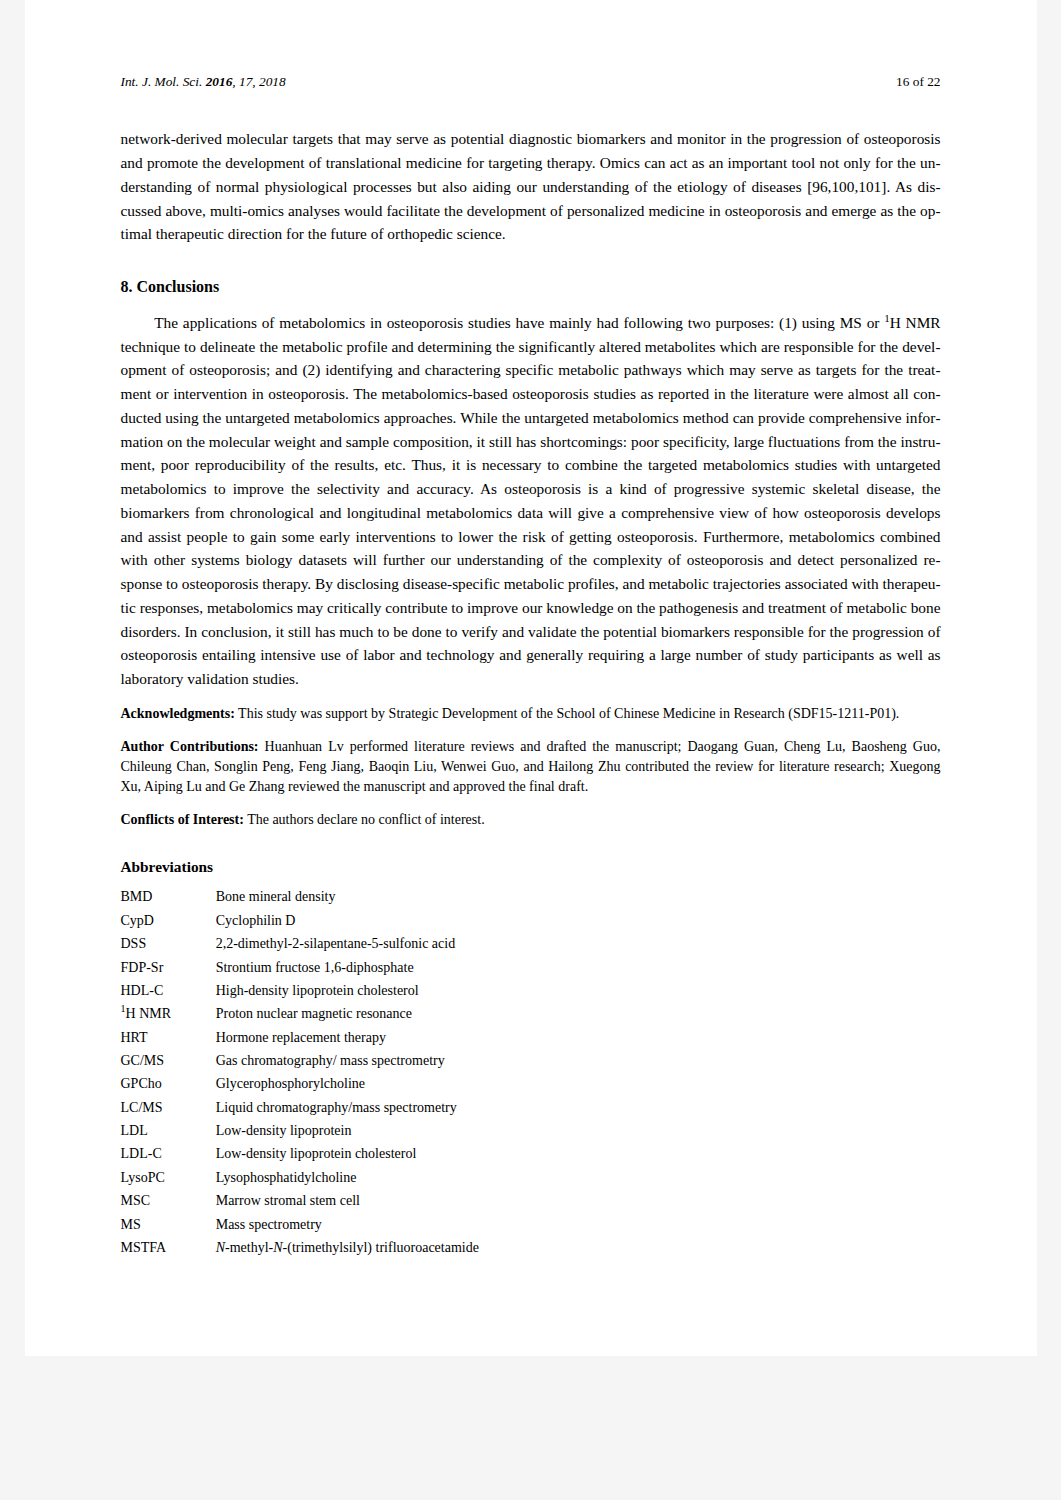Int. J. Mol. Sci. 2016, 17, 2018 16 of 22
network-derived molecular targets that may serve as potential diagnostic biomarkers and monitor in the progression of osteoporosis and promote the development of translational medicine for targeting therapy. Omics can act as an important tool not only for the understanding of normal physiological processes but also aiding our understanding of the etiology of diseases [96,100,101]. As discussed above, multi-omics analyses would facilitate the development of personalized medicine in osteoporosis and emerge as the optimal therapeutic direction for the future of orthopedic science.
8. Conclusions
The applications of metabolomics in osteoporosis studies have mainly had following two purposes: (1) using MS or 1H NMR technique to delineate the metabolic profile and determining the significantly altered metabolites which are responsible for the development of osteoporosis; and (2) identifying and charactering specific metabolic pathways which may serve as targets for the treatment or intervention in osteoporosis. The metabolomics-based osteoporosis studies as reported in the literature were almost all conducted using the untargeted metabolomics approaches. While the untargeted metabolomics method can provide comprehensive information on the molecular weight and sample composition, it still has shortcomings: poor specificity, large fluctuations from the instrument, poor reproducibility of the results, etc. Thus, it is necessary to combine the targeted metabolomics studies with untargeted metabolomics to improve the selectivity and accuracy. As osteoporosis is a kind of progressive systemic skeletal disease, the biomarkers from chronological and longitudinal metabolomics data will give a comprehensive view of how osteoporosis develops and assist people to gain some early interventions to lower the risk of getting osteoporosis. Furthermore, metabolomics combined with other systems biology datasets will further our understanding of the complexity of osteoporosis and detect personalized response to osteoporosis therapy. By disclosing disease-specific metabolic profiles, and metabolic trajectories associated with therapeutic responses, metabolomics may critically contribute to improve our knowledge on the pathogenesis and treatment of metabolic bone disorders. In conclusion, it still has much to be done to verify and validate the potential biomarkers responsible for the progression of osteoporosis entailing intensive use of labor and technology and generally requiring a large number of study participants as well as laboratory validation studies.
Acknowledgments: This study was support by Strategic Development of the School of Chinese Medicine in Research (SDF15-1211-P01).
Author Contributions: Huanhuan Lv performed literature reviews and drafted the manuscript; Daogang Guan, Cheng Lu, Baosheng Guo, Chileung Chan, Songlin Peng, Feng Jiang, Baoqin Liu, Wenwei Guo, and Hailong Zhu contributed the review for literature research; Xuegong Xu, Aiping Lu and Ge Zhang reviewed the manuscript and approved the final draft.
Conflicts of Interest: The authors declare no conflict of interest.
Abbreviations
| BMD | Bone mineral density |
| CypD | Cyclophilin D |
| DSS | 2,2-dimethyl-2-silapentane-5-sulfonic acid |
| FDP-Sr | Strontium fructose 1,6-diphosphate |
| HDL-C | High-density lipoprotein cholesterol |
| 1 H NMR | Proton nuclear magnetic resonance |
| HRT | Hormone replacement therapy |
| GC/MS | Gas chromatography/ mass spectrometry |
| GPCho | Glycerophosphorylcholine |
| LC/MS | Liquid chromatography/mass spectrometry |
| LDL | Low-density lipoprotein |
| LDL-C | Low-density lipoprotein cholesterol |
| LysoPC | Lysophosphatidylcholine |
| MSC | Marrow stromal stem cell |
| MS | Mass spectrometry |
| MSTFA | N -methyl- N -(trimethylsilyl) trifluoroacetamide |